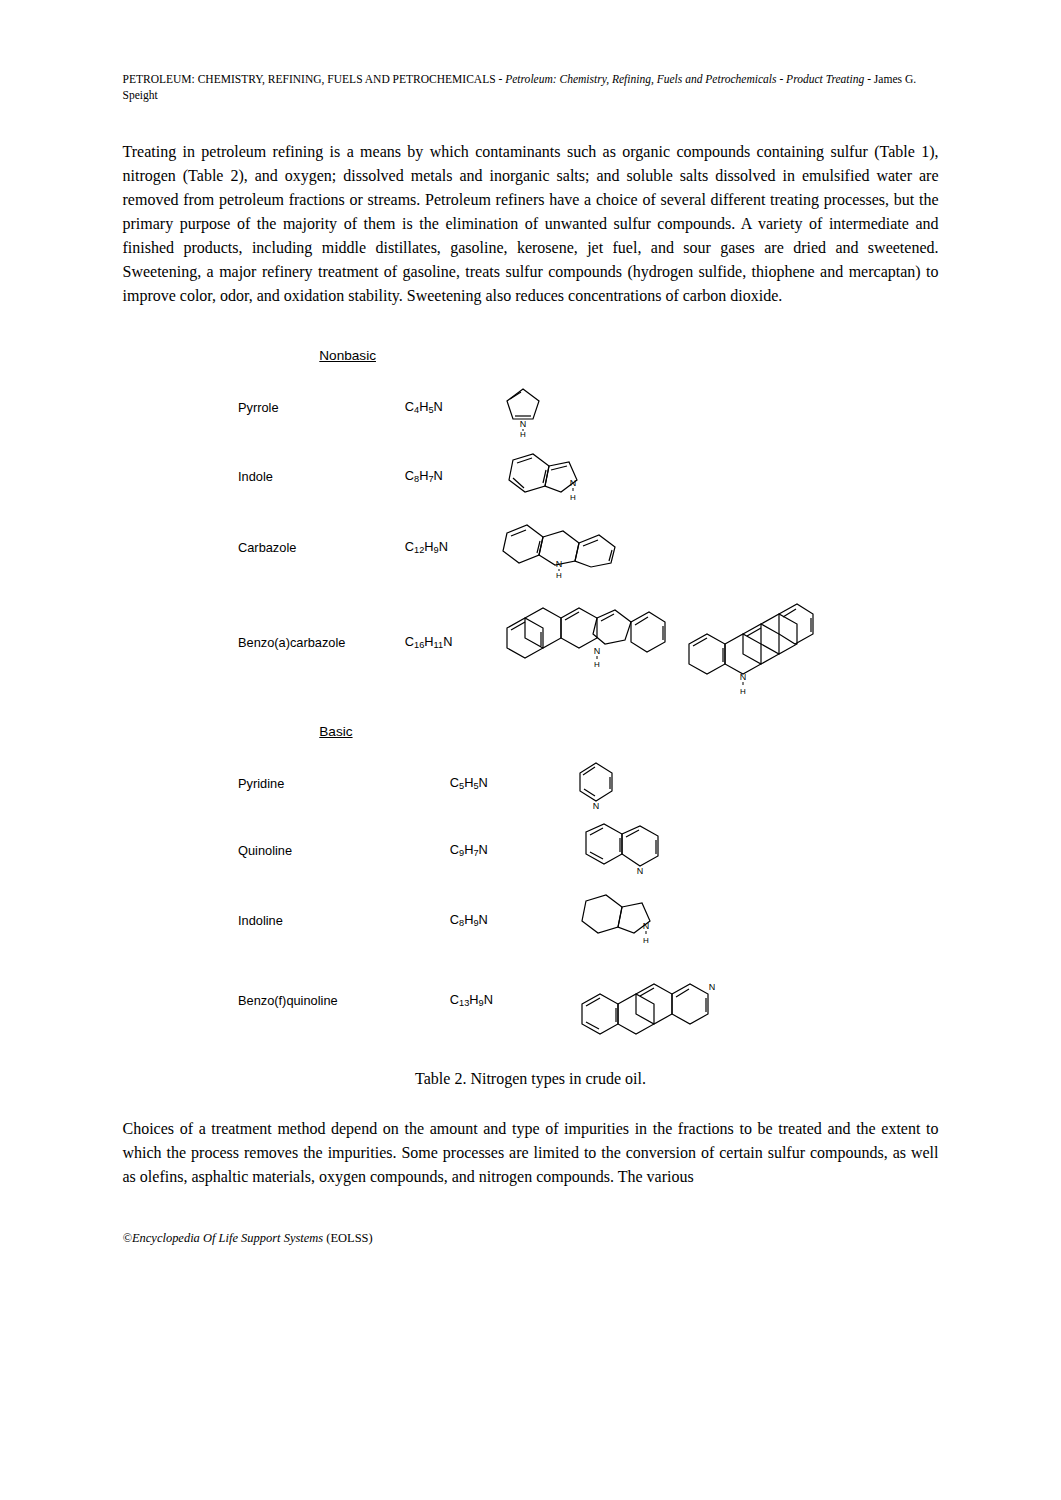PETROLEUM: CHEMISTRY, REFINING, FUELS AND PETROCHEMICALS - Petroleum: Chemistry, Refining, Fuels and Petrochemicals - Product Treating - James G. Speight
Treating in petroleum refining is a means by which contaminants such as organic compounds containing sulfur (Table 1), nitrogen (Table 2), and oxygen; dissolved metals and inorganic salts; and soluble salts dissolved in emulsified water are removed from petroleum fractions or streams. Petroleum refiners have a choice of several different treating processes, but the primary purpose of the majority of them is the elimination of unwanted sulfur compounds. A variety of intermediate and finished products, including middle distillates, gasoline, kerosene, jet fuel, and sour gases are dried and sweetened. Sweetening, a major refinery treatment of gasoline, treats sulfur compounds (hydrogen sulfide, thiophene and mercaptan) to improve color, odor, and oxidation stability. Sweetening also reduces concentrations of carbon dioxide.
Nonbasic
| Pyrrole | C 4 H 5 N | N H |
| Indole | C 8 H 7 N | N H |
| Carbazole | C 12 H 9 N | N H |
| Benzo(a)carbazole | C 16 H 11 N | N H N H |
Basic
| Pyridine | C 5 H 5 N | N |
| Quinoline | C 9 H 7 N | N |
| Indoline | C 8 H 9 N | N H |
| Benzo(f)quinoline | C 13 H 9 N | N |
Table 2. Nitrogen types in crude oil.
Choices of a treatment method depend on the amount and type of impurities in the fractions to be treated and the extent to which the process removes the impurities. Some processes are limited to the conversion of certain sulfur compounds, as well as olefins, asphaltic materials, oxygen compounds, and nitrogen compounds. The various
©Encyclopedia Of Life Support Systems (EOLSS)